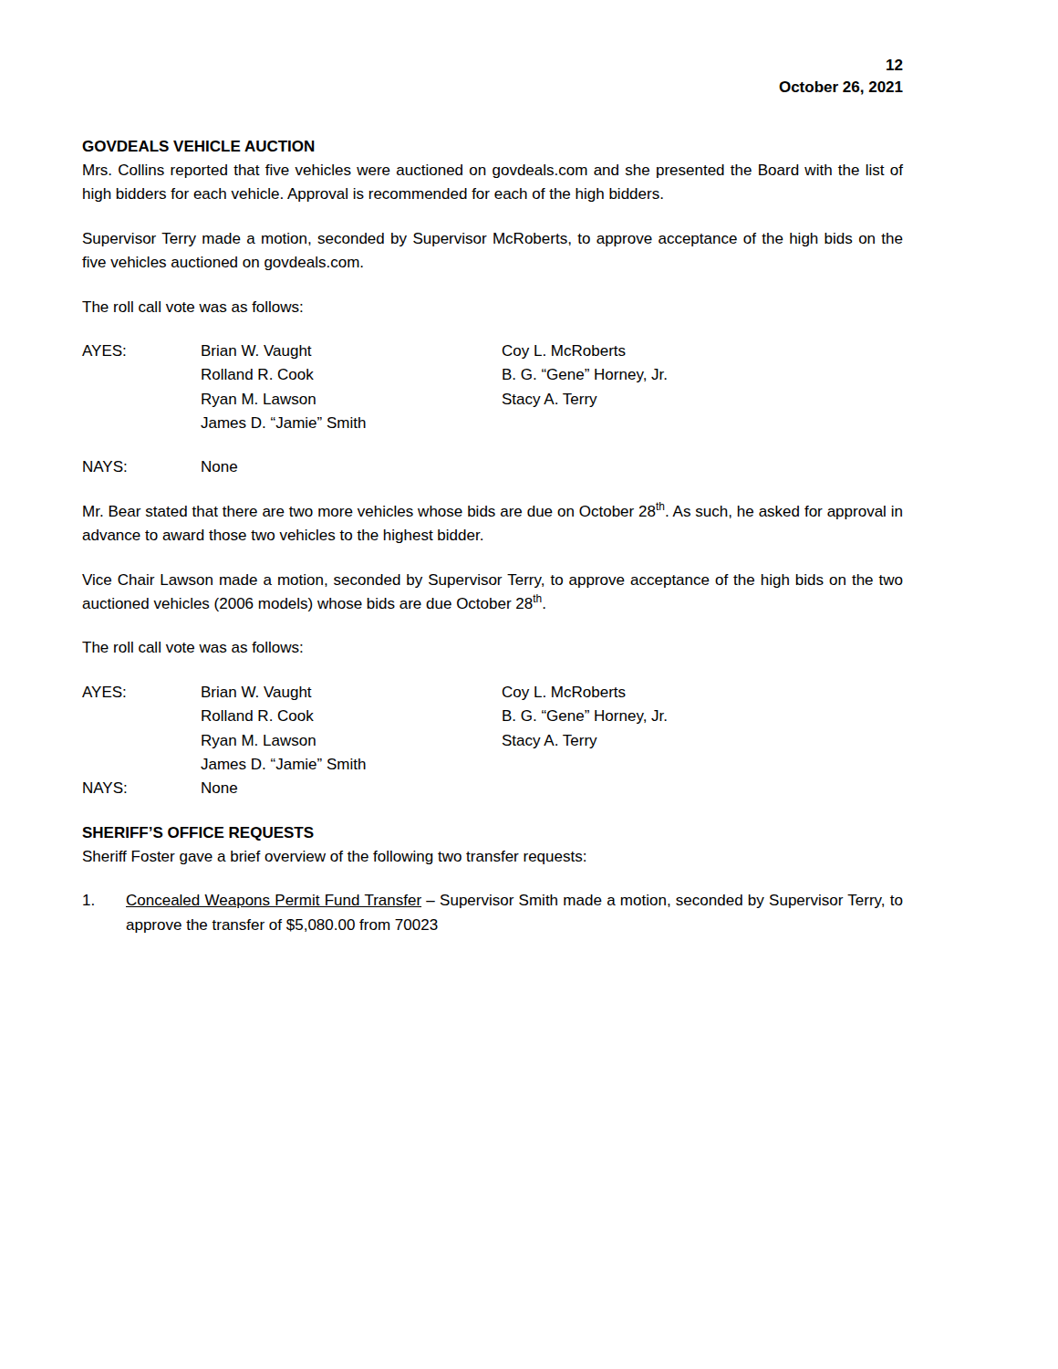12
October 26, 2021
GovDeals Vehicle Auction
Mrs. Collins reported that five vehicles were auctioned on govdeals.com and she presented the Board with the list of high bidders for each vehicle. Approval is recommended for each of the high bidders.
Supervisor Terry made a motion, seconded by Supervisor McRoberts, to approve acceptance of the high bids on the five vehicles auctioned on govdeals.com.
The roll call vote was as follows:
| AYES: | Brian W. Vaught | Coy L. McRoberts |
| | Rolland R. Cook | B. G. “Gene” Horney, Jr. |
| | Ryan M. Lawson | Stacy A. Terry |
| | James D. “Jamie” Smith | |
| NAYS: | None | |
Mr. Bear stated that there are two more vehicles whose bids are due on October 28th. As such, he asked for approval in advance to award those two vehicles to the highest bidder.
Vice Chair Lawson made a motion, seconded by Supervisor Terry, to approve acceptance of the high bids on the two auctioned vehicles (2006 models) whose bids are due October 28th.
The roll call vote was as follows:
| AYES: | Brian W. Vaught | Coy L. McRoberts |
| | Rolland R. Cook | B. G. “Gene” Horney, Jr. |
| | Ryan M. Lawson | Stacy A. Terry |
| | James D. “Jamie” Smith | |
| NAYS: | None | |
Sheriff’s Office Requests
Sheriff Foster gave a brief overview of the following two transfer requests:
1.
Concealed Weapons Permit Fund Transfer – Supervisor Smith made a motion, seconded by Supervisor Terry, to approve the transfer of $5,080.00 from 70023